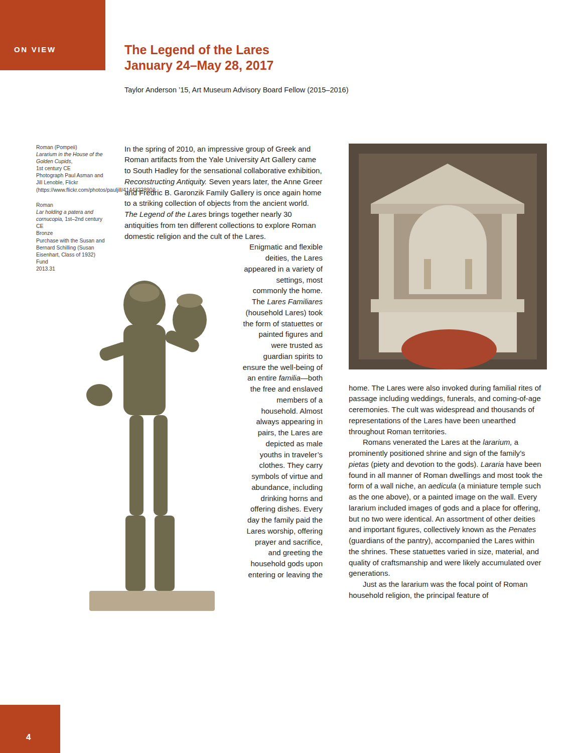ON VIEW
The Legend of the Lares
January 24–May 28, 2017
Taylor Anderson ’15, Art Museum Advisory Board Fellow (2015–2016)
Roman (Pompeii)
Lararium in the House of the Golden Cupids,
1st century CE
Photograph Paul Asman and Jill Lenoble, Flickr (https://www.flickr.com/photos/pauljill/4144322890/)
Roman
Lar holding a patera and cornucopia, 1st–2nd century CE
Bronze
Purchase with the Susan and Bernard Schilling (Susan Eisenhart, Class of 1932) Fund
2013.31
In the spring of 2010, an impressive group of Greek and Roman artifacts from the Yale University Art Gallery came to South Hadley for the sensational collaborative exhibition, Reconstructing Antiquity. Seven years later, the Anne Greer and Fredric B. Garonzik Family Gallery is once again home to a striking collection of objects from the ancient world. The Legend of the Lares brings together nearly 30 antiquities from ten different collections to explore Roman domestic religion and the cult of the Lares.
Enigmatic and flexible deities, the Lares appeared in a variety of settings, most commonly the home. The Lares Familiares (household Lares) took the form of statuettes or painted figures and were trusted as guardian spirits to ensure the well-being of an entire familia—both the free and enslaved members of a household. Almost always appearing in pairs, the Lares are depicted as male youths in traveler’s clothes. They carry symbols of virtue and abundance, including drinking horns and offering dishes. Every day the family paid the Lares worship, offering prayer and sacrifice, and greeting the household gods upon entering or leaving the
home. The Lares were also invoked during familial rites of passage including weddings, funerals, and coming-of-age ceremonies. The cult was widespread and thousands of representations of the Lares have been unearthed throughout Roman territories.
Romans venerated the Lares at the lararium, a prominently positioned shrine and sign of the family’s pietas (piety and devotion to the gods). Lararia have been found in all manner of Roman dwellings and most took the form of a wall niche, an aedicula (a miniature temple such as the one above), or a painted image on the wall. Every lararium included images of gods and a place for offering, but no two were identical. An assortment of other deities and important figures, collectively known as the Penates (guardians of the pantry), accompanied the Lares within the shrines. These statuettes varied in size, material, and quality of craftsmanship and were likely accumulated over generations.
Just as the lararium was the focal point of Roman household religion, the principal feature of
4